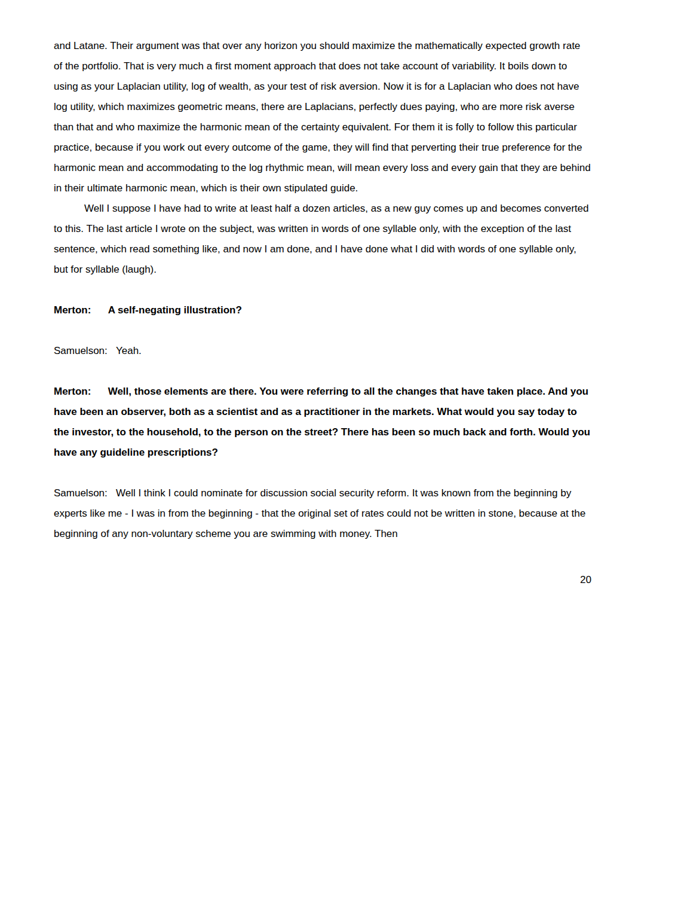and Latane. Their argument was that over any horizon you should maximize the mathematically expected growth rate of the portfolio. That is very much a first moment approach that does not take account of variability. It boils down to using as your Laplacian utility, log of wealth, as your test of risk aversion. Now it is for a Laplacian who does not have log utility, which maximizes geometric means, there are Laplacians, perfectly dues paying, who are more risk averse than that and who maximize the harmonic mean of the certainty equivalent. For them it is folly to follow this particular practice, because if you work out every outcome of the game, they will find that perverting their true preference for the harmonic mean and accommodating to the log rhythmic mean, will mean every loss and every gain that they are behind in their ultimate harmonic mean, which is their own stipulated guide.
Well I suppose I have had to write at least half a dozen articles, as a new guy comes up and becomes converted to this. The last article I wrote on the subject, was written in words of one syllable only, with the exception of the last sentence, which read something like, and now I am done, and I have done what I did with words of one syllable only, but for syllable (laugh).
Merton: A self-negating illustration?
Samuelson: Yeah.
Merton: Well, those elements are there. You were referring to all the changes that have taken place. And you have been an observer, both as a scientist and as a practitioner in the markets. What would you say today to the investor, to the household, to the person on the street? There has been so much back and forth. Would you have any guideline prescriptions?
Samuelson: Well I think I could nominate for discussion social security reform. It was known from the beginning by experts like me - I was in from the beginning - that the original set of rates could not be written in stone, because at the beginning of any non-voluntary scheme you are swimming with money. Then
20